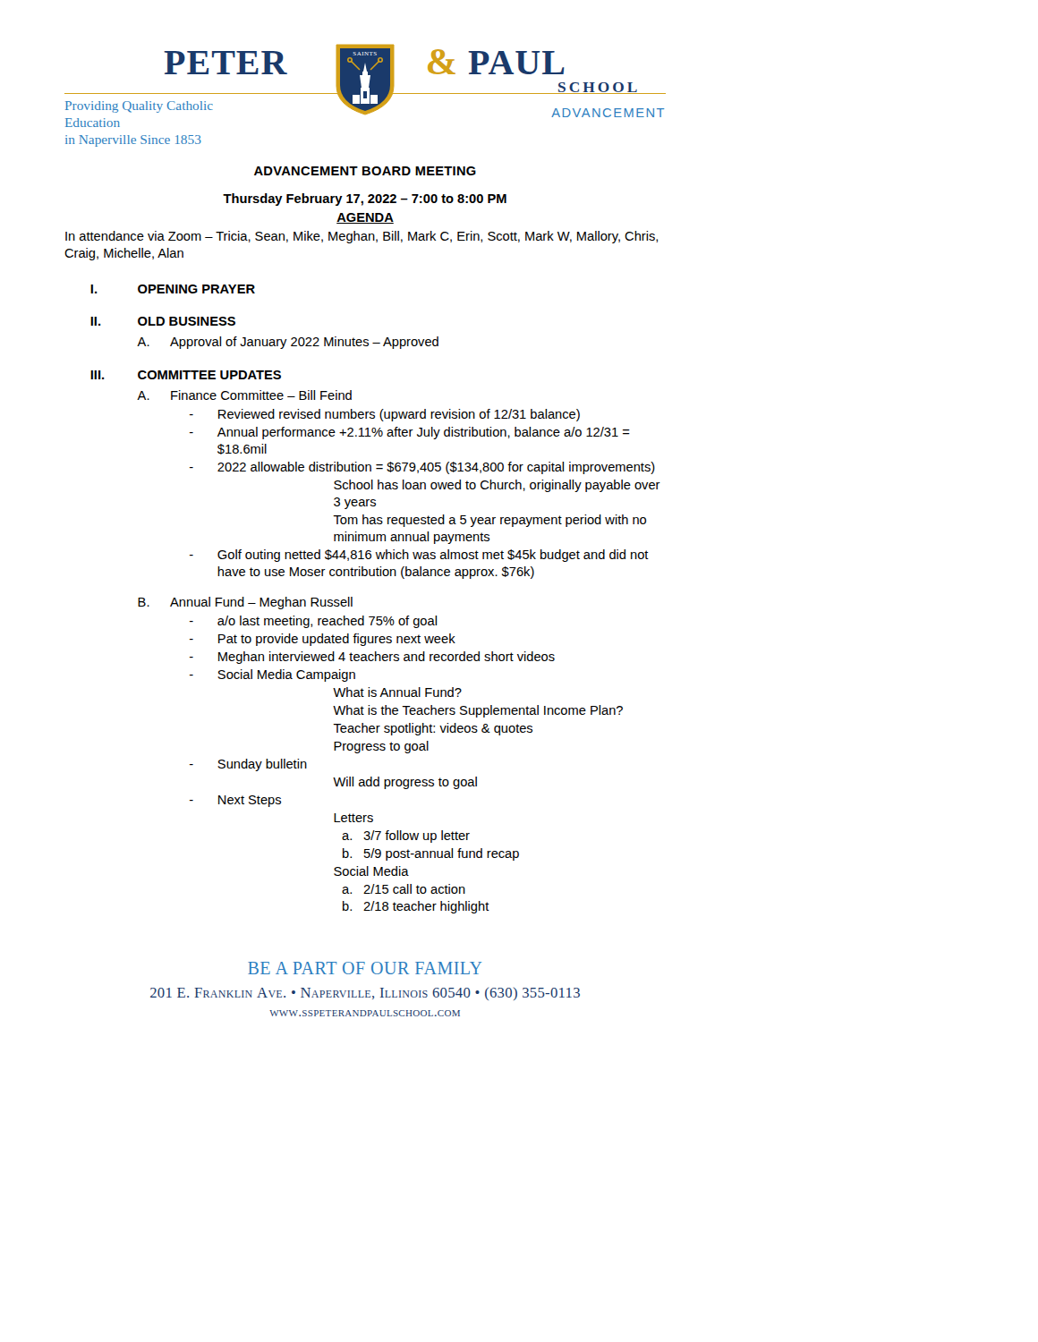Providing Quality Catholic Education
in Naperville Since 1853
ADVANCEMENT
PETER & PAUL SCHOOL
SAINTS
ADVANCEMENT BOARD MEETING
Thursday February 17, 2022 – 7:00 to 8:00 PM
AGENDA
In attendance via Zoom – Tricia, Sean, Mike, Meghan, Bill, Mark C, Erin, Scott, Mark W, Mallory, Chris, Craig, Michelle, Alan
OPENING PRAYER
OLD BUSINESS
Approval of January 2022 Minutes – Approved
COMMITTEE UPDATES
Finance Committee – Bill Feind
Reviewed revised numbers (upward revision of 12/31 balance)
Annual performance +2.11% after July distribution, balance a/o 12/31 = $18.6mil
2022 allowable distribution = $679,405 ($134,800 for capital improvements)
School has loan owed to Church, originally payable over 3 years
Tom has requested a 5 year repayment period with no minimum annual payments
Golf outing netted $44,816 which was almost met $45k budget and did not have to use Moser contribution (balance approx. $76k)
Annual Fund – Meghan Russell
a/o last meeting, reached 75% of goal
Pat to provide updated figures next week
Meghan interviewed 4 teachers and recorded short videos
Social Media Campaign
What is Annual Fund?
What is the Teachers Supplemental Income Plan?
Teacher spotlight: videos & quotes
Progress to goal
Sunday bulletin
Will add progress to goal
Next Steps
Letters
3/7 follow up letter
5/9 post-annual fund recap
Social Media
2/15 call to action
2/18 teacher highlight
BE A PART OF OUR FAMILY
201 E. Franklin Ave. • Naperville, Illinois 60540 • (630) 355-0113
www.sspeterandpaulschool.com